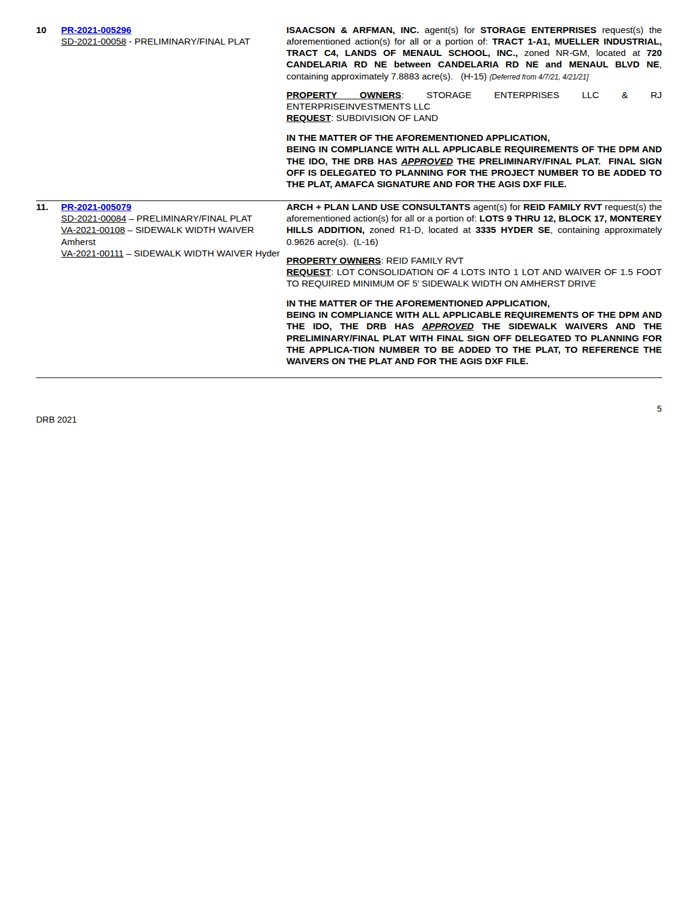| 10 | PR-2021-005296 SD-2021-00058 - PRELIMINARY/FINAL PLAT | ISAACSON & ARFMAN, INC. agent(s) for STORAGE ENTERPRISES request(s) the aforementioned action(s) for all or a portion of: TRACT 1-A1, MUELLER INDUSTRIAL, TRACT C4, LANDS OF MENAUL SCHOOL, INC., zoned NR-GM, located at 720 CANDELARIA RD NE between CANDELARIA RD NE and MENAUL BLVD NE , containing approximately 7.8883 acre(s). (H-15) (Deferred from 4/7/21, 4/21/21] PROPERTY OWNERS : STORAGE ENTERPRISES LLC & RJ ENTERPRISEINVESTMENTS LLC REQUEST : SUBDIVISION OF LAND IN THE MATTER OF THE AFOREMENTIONED APPLICATION, BEING IN COMPLIANCE WITH ALL APPLICABLE REQUIREMENTS OF THE DPM AND THE IDO, THE DRB HAS APPROVED THE PRELIMINARY/FINAL PLAT. FINAL SIGN OFF IS DELEGATED TO PLANNING FOR THE PROJECT NUMBER TO BE ADDED TO THE PLAT, AMAFCA SIGNATURE AND FOR THE AGIS DXF FILE. |
| 11. | PR-2021-005079 SD-2021-00084 – PRELIMINARY/FINAL PLAT VA-2021-00108 – SIDEWALK WIDTH WAIVER Amherst VA-2021-00111 – SIDEWALK WIDTH WAIVER Hyder | ARCH + PLAN LAND USE CONSULTANTS agent(s) for REID FAMILY RVT request(s) the aforementioned action(s) for all or a portion of: LOTS 9 THRU 12, BLOCK 17, MONTEREY HILLS ADDITION, zoned R1-D, located at 3335 HYDER SE , containing approximately 0.9626 acre(s). (L-16) PROPERTY OWNERS : REID FAMILY RVT REQUEST : LOT CONSOLIDATION OF 4 LOTS INTO 1 LOT AND WAIVER OF 1.5 FOOT TO REQUIRED MINIMUM OF 5’ SIDEWALK WIDTH ON AMHERST DRIVE IN THE MATTER OF THE AFOREMENTIONED APPLICATION, BEING IN COMPLIANCE WITH ALL APPLICABLE REQUIREMENTS OF THE DPM AND THE IDO, THE DRB HAS APPROVED THE SIDEWALK WAIVERS AND THE PRELIMINARY/FINAL PLAT WITH FINAL SIGN OFF DELEGATED TO PLANNING FOR THE APPLICA-TION NUMBER TO BE ADDED TO THE PLAT, TO REFERENCE THE WAIVERS ON THE PLAT AND FOR THE AGIS DXF FILE. |
5 DRB 2021